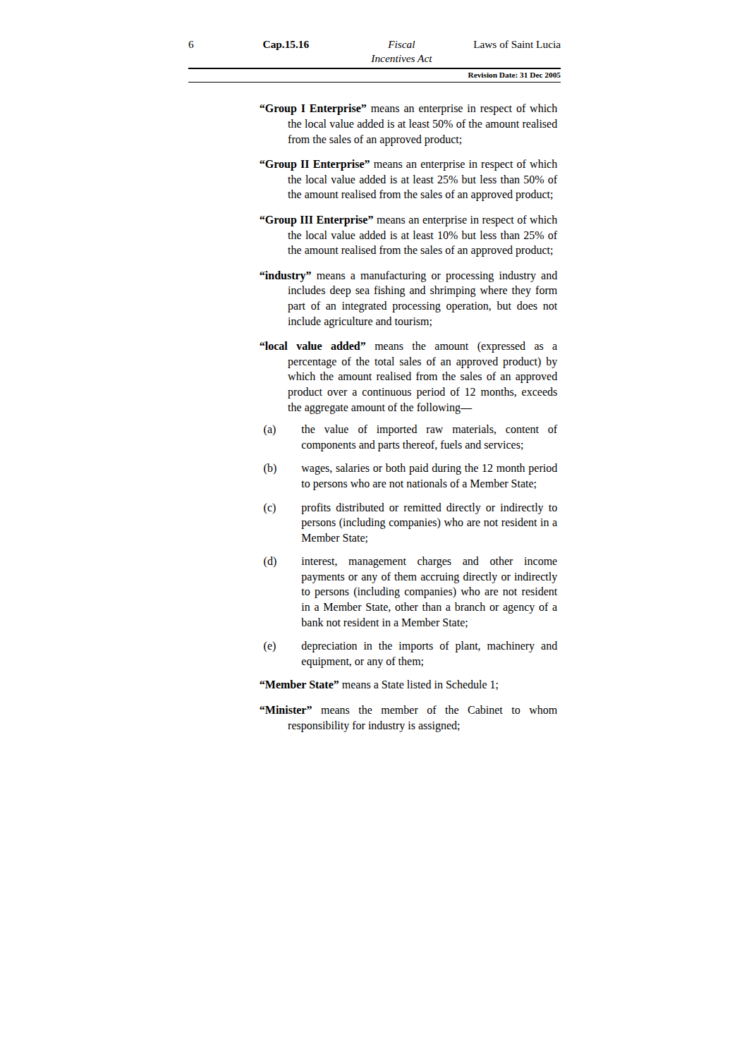6 Cap.15.16 Fiscal Incentives Act Laws of Saint Lucia
Revision Date: 31 Dec 2005
“Group I Enterprise” means an enterprise in respect of which the local value added is at least 50% of the amount realised from the sales of an approved product;
“Group II Enterprise” means an enterprise in respect of which the local value added is at least 25% but less than 50% of the amount realised from the sales of an approved product;
“Group III Enterprise” means an enterprise in respect of which the local value added is at least 10% but less than 25% of the amount realised from the sales of an approved product;
“industry” means a manufacturing or processing industry and includes deep sea fishing and shrimping where they form part of an integrated processing operation, but does not include agriculture and tourism;
“local value added” means the amount (expressed as a percentage of the total sales of an approved product) by which the amount realised from the sales of an approved product over a continuous period of 12 months, exceeds the aggregate amount of the following—
(a) the value of imported raw materials, content of components and parts thereof, fuels and services;
(b) wages, salaries or both paid during the 12 month period to persons who are not nationals of a Member State;
(c) profits distributed or remitted directly or indirectly to persons (including companies) who are not resident in a Member State;
(d) interest, management charges and other income payments or any of them accruing directly or indirectly to persons (including companies) who are not resident in a Member State, other than a branch or agency of a bank not resident in a Member State;
(e) depreciation in the imports of plant, machinery and equipment, or any of them;
“Member State” means a State listed in Schedule 1;
“Minister” means the member of the Cabinet to whom responsibility for industry is assigned;